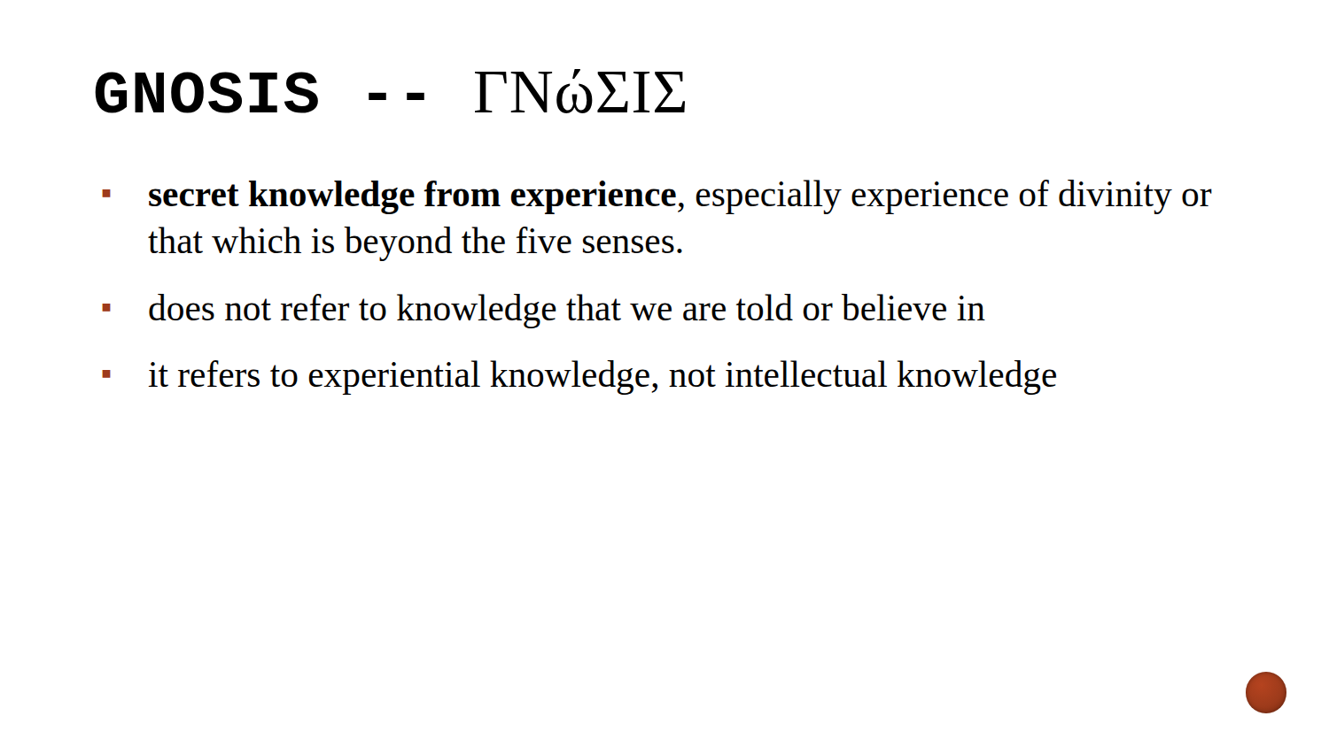Gnosis -- ΓΝώΣΙΣ
secret knowledge from experience, especially experience of divinity or that which is beyond the five senses.
does not refer to knowledge that we are told or believe in
it refers to experiential knowledge, not intellectual knowledge